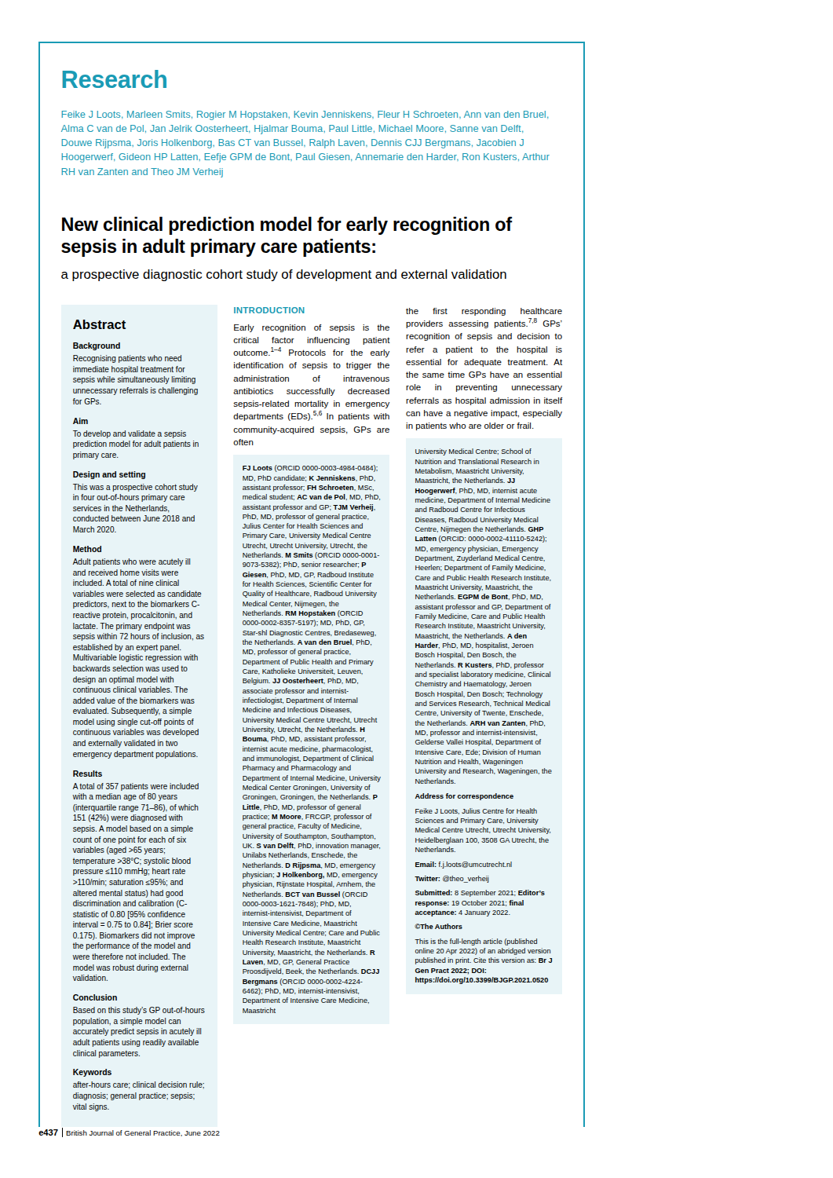Research
Feike J Loots, Marleen Smits, Rogier M Hopstaken, Kevin Jenniskens, Fleur H Schroeten, Ann van den Bruel, Alma C van de Pol, Jan Jelrik Oosterheert, Hjalmar Bouma, Paul Little, Michael Moore, Sanne van Delft, Douwe Rijpsma, Joris Holkenborg, Bas CT van Bussel, Ralph Laven, Dennis CJJ Bergmans, Jacobien J Hoogerwerf, Gideon HP Latten, Eefje GPM de Bont, Paul Giesen, Annemarie den Harder, Ron Kusters, Arthur RH van Zanten and Theo JM Verheij
New clinical prediction model for early recognition of sepsis in adult primary care patients:
a prospective diagnostic cohort study of development and external validation
Abstract
Background
Recognising patients who need immediate hospital treatment for sepsis while simultaneously limiting unnecessary referrals is challenging for GPs.
Aim
To develop and validate a sepsis prediction model for adult patients in primary care.
Design and setting
This was a prospective cohort study in four out-of-hours primary care services in the Netherlands, conducted between June 2018 and March 2020.
Method
Adult patients who were acutely ill and received home visits were included. A total of nine clinical variables were selected as candidate predictors, next to the biomarkers C-reactive protein, procalcitonin, and lactate. The primary endpoint was sepsis within 72 hours of inclusion, as established by an expert panel. Multivariable logistic regression with backwards selection was used to design an optimal model with continuous clinical variables. The added value of the biomarkers was evaluated. Subsequently, a simple model using single cut-off points of continuous variables was developed and externally validated in two emergency department populations.
Results
A total of 357 patients were included with a median age of 80 years (interquartile range 71–86), of which 151 (42%) were diagnosed with sepsis. A model based on a simple count of one point for each of six variables (aged >65 years; temperature >38°C; systolic blood pressure ≤110 mmHg; heart rate >110/min; saturation ≤95%; and altered mental status) had good discrimination and calibration (C-statistic of 0.80 [95% confidence interval = 0.75 to 0.84]; Brier score 0.175). Biomarkers did not improve the performance of the model and were therefore not included. The model was robust during external validation.
Conclusion
Based on this study’s GP out-of-hours population, a simple model can accurately predict sepsis in acutely ill adult patients using readily available clinical parameters.
Keywords
after-hours care; clinical decision rule; diagnosis; general practice; sepsis; vital signs.
INTRODUCTION
Early recognition of sepsis is the critical factor influencing patient outcome.1–4 Protocols for the early identification of sepsis to trigger the administration of intravenous antibiotics successfully decreased sepsis-related mortality in emergency departments (EDs).5,6 In patients with community-acquired sepsis, GPs are often
FJ Loots (ORCID 0000-0003-4984-0484); MD, PhD candidate; K Jenniskens, PhD, assistant professor; FH Schroeten, MSc, medical student; AC van de Pol, MD, PhD, assistant professor and GP; TJM Verheij, PhD, MD, professor of general practice, Julius Center for Health Sciences and Primary Care, University Medical Centre Utrecht, Utrecht University, Utrecht, the Netherlands. M Smits (ORCID 0000-0001-9073-5382); PhD, senior researcher; P Giesen, PhD, MD, GP, Radboud Institute for Health Sciences, Scientific Center for Quality of Healthcare, Radboud University Medical Center, Nijmegen, the Netherlands. RM Hopstaken (ORCID 0000-0002-8357-5197); MD, PhD, GP, Star-shl Diagnostic Centres, Bredaseweg, the Netherlands. A van den Bruel, PhD, MD, professor of general practice, Department of Public Health and Primary Care, Katholieke Universiteit, Leuven, Belgium. JJ Oosterheert, PhD, MD, associate professor and internist-infectiologist, Department of Internal Medicine and Infectious Diseases, University Medical Centre Utrecht, Utrecht University, Utrecht, the Netherlands. H Bouma, PhD, MD, assistant professor, internist acute medicine, pharmacologist, and immunologist, Department of Clinical Pharmacy and Pharmacology and Department of Internal Medicine, University Medical Center Groningen, University of Groningen, Groningen, the Netherlands. P Little, PhD, MD, professor of general practice; M Moore, FRCGP, professor of general practice, Faculty of Medicine, University of Southampton, Southampton, UK. S van Delft, PhD, innovation manager, Unilabs Netherlands, Enschede, the Netherlands. D Rijpsma, MD, emergency physician; J Holkenborg, MD, emergency physician, Rijnstate Hospital, Arnhem, the Netherlands. BCT van Bussel (ORCID 0000-0003-1621-7848); PhD, MD, internist-intensivist, Department of Intensive Care Medicine, Maastricht University Medical Centre; Care and Public Health Research Institute, Maastricht University, Maastricht, the Netherlands. R Laven, MD, GP, General Practice Proosdijveld, Beek, the Netherlands. DCJJ Bergmans (ORCID 0000-0002-4224-6462); PhD, MD, internist-intensivist, Department of Intensive Care Medicine, Maastricht
the first responding healthcare providers assessing patients.7,8 GPs’ recognition of sepsis and decision to refer a patient to the hospital is essential for adequate treatment. At the same time GPs have an essential role in preventing unnecessary referrals as hospital admission in itself can have a negative impact, especially in patients who are older or frail.
University Medical Centre; School of Nutrition and Translational Research in Metabolism, Maastricht University, Maastricht, the Netherlands. JJ Hoogerwerf, PhD, MD, internist acute medicine, Department of Internal Medicine and Radboud Centre for Infectious Diseases, Radboud University Medical Centre, Nijmegen the Netherlands. GHP Latten (ORCID: 0000-0002-41110-5242); MD, emergency physician, Emergency Department, Zuyderland Medical Centre, Heerlen; Department of Family Medicine, Care and Public Health Research Institute, Maastricht University, Maastricht, the Netherlands. EGPM de Bont, PhD, MD, assistant professor and GP, Department of Family Medicine, Care and Public Health Research Institute, Maastricht University, Maastricht, the Netherlands. A den Harder, PhD, MD, hospitalist, Jeroen Bosch Hospital, Den Bosch, the Netherlands. R Kusters, PhD, professor and specialist laboratory medicine, Clinical Chemistry and Haematology, Jeroen Bosch Hospital, Den Bosch; Technology and Services Research, Technical Medical Centre, University of Twente, Enschede, the Netherlands. ARH van Zanten, PhD, MD, professor and internist-intensivist, Gelderse Vallei Hospital, Department of Intensive Care, Ede; Division of Human Nutrition and Health, Wageningen University and Research, Wageningen, the Netherlands.
Address for correspondence
Feike J Loots, Julius Centre for Health Sciences and Primary Care, University Medical Centre Utrecht, Utrecht University, Heidelberglaan 100, 3508 GA Utrecht, the Netherlands.
Email: f.j.loots@umcutrecht.nl
Twitter: @theo_verheij
Submitted: 8 September 2021; Editor’s response: 19 October 2021; final acceptance: 4 January 2022.
©The Authors
This is the full-length article (published online 20 Apr 2022) of an abridged version published in print. Cite this version as: Br J Gen Pract 2022; DOI: https://doi.org/10.3399/BJGP.2021.0520
e437 British Journal of General Practice, June 2022